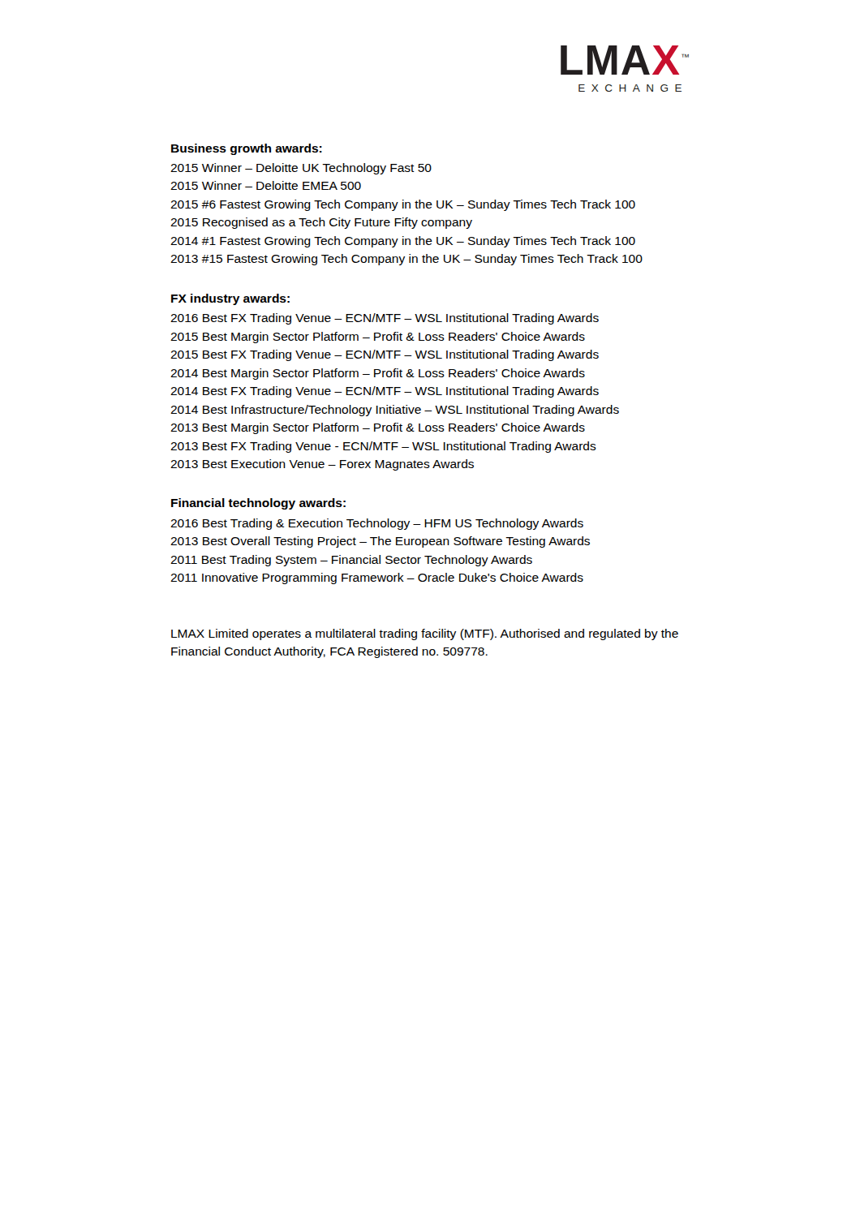LMAX™ EXCHANGE
Business growth awards:
2015 Winner – Deloitte UK Technology Fast 50
2015 Winner – Deloitte EMEA 500
2015 #6 Fastest Growing Tech Company in the UK – Sunday Times Tech Track 100
2015 Recognised as a Tech City Future Fifty company
2014 #1 Fastest Growing Tech Company in the UK – Sunday Times Tech Track 100
2013 #15 Fastest Growing Tech Company in the UK – Sunday Times Tech Track 100
FX industry awards:
2016 Best FX Trading Venue – ECN/MTF – WSL Institutional Trading Awards
2015 Best Margin Sector Platform – Profit & Loss Readers' Choice Awards
2015 Best FX Trading Venue – ECN/MTF – WSL Institutional Trading Awards
2014 Best Margin Sector Platform – Profit & Loss Readers' Choice Awards
2014 Best FX Trading Venue – ECN/MTF – WSL Institutional Trading Awards
2014 Best Infrastructure/Technology Initiative – WSL Institutional Trading Awards
2013 Best Margin Sector Platform – Profit & Loss Readers' Choice Awards
2013 Best FX Trading Venue - ECN/MTF – WSL Institutional Trading Awards
2013 Best Execution Venue – Forex Magnates Awards
Financial technology awards:
2016 Best Trading & Execution Technology – HFM US Technology Awards
2013 Best Overall Testing Project – The European Software Testing Awards
2011 Best Trading System – Financial Sector Technology Awards
2011 Innovative Programming Framework – Oracle Duke's Choice Awards
LMAX Limited operates a multilateral trading facility (MTF). Authorised and regulated by the Financial Conduct Authority, FCA Registered no. 509778.